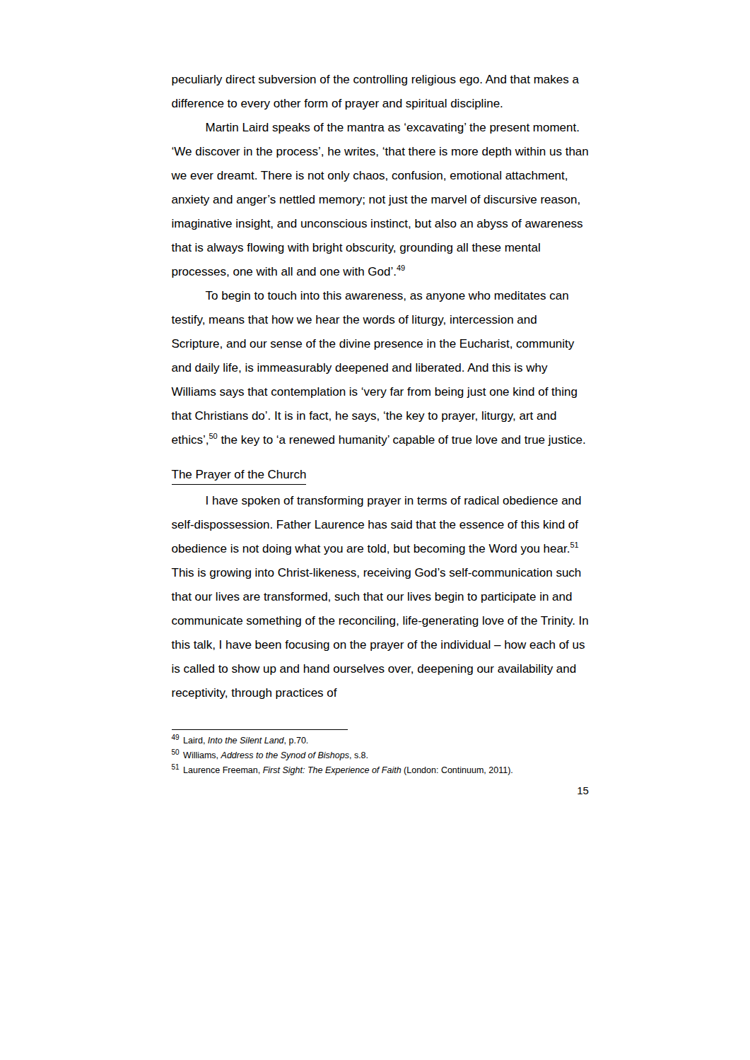peculiarly direct subversion of the controlling religious ego. And that makes a difference to every other form of prayer and spiritual discipline.
Martin Laird speaks of the mantra as ‘excavating’ the present moment. ‘We discover in the process’, he writes, ‘that there is more depth within us than we ever dreamt. There is not only chaos, confusion, emotional attachment, anxiety and anger’s nettled memory; not just the marvel of discursive reason, imaginative insight, and unconscious instinct, but also an abyss of awareness that is always flowing with bright obscurity, grounding all these mental processes, one with all and one with God’.49
To begin to touch into this awareness, as anyone who meditates can testify, means that how we hear the words of liturgy, intercession and Scripture, and our sense of the divine presence in the Eucharist, community and daily life, is immeasurably deepened and liberated. And this is why Williams says that contemplation is ‘very far from being just one kind of thing that Christians do’. It is in fact, he says, ‘the key to prayer, liturgy, art and ethics’,50 the key to ‘a renewed humanity’ capable of true love and true justice.
The Prayer of the Church
I have spoken of transforming prayer in terms of radical obedience and self-dispossession. Father Laurence has said that the essence of this kind of obedience is not doing what you are told, but becoming the Word you hear.51 This is growing into Christ-likeness, receiving God’s self-communication such that our lives are transformed, such that our lives begin to participate in and communicate something of the reconciling, life-generating love of the Trinity. In this talk, I have been focusing on the prayer of the individual – how each of us is called to show up and hand ourselves over, deepening our availability and receptivity, through practices of
49 Laird, Into the Silent Land, p.70.
50 Williams, Address to the Synod of Bishops, s.8.
51 Laurence Freeman, First Sight: The Experience of Faith (London: Continuum, 2011).
15